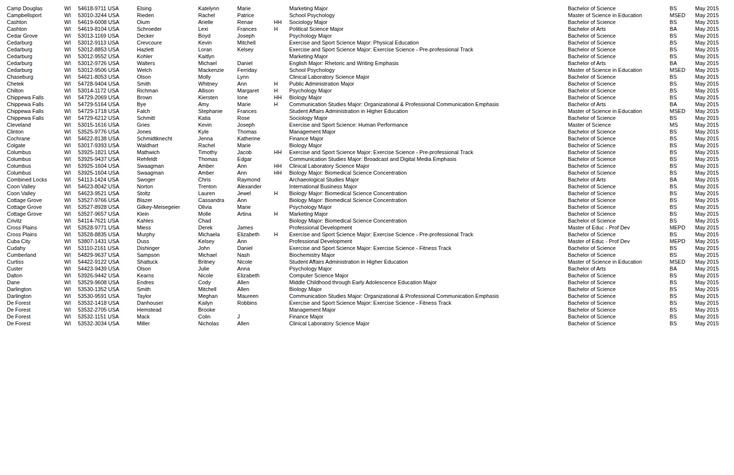| Camp Douglas | WI | 54618-9711 USA | Elsing | Katelynn | Marie | | Marketing Major | Bachelor of Science | BS | May 2015 |
| Campbellsport | WI | 53010-3244 USA | Rieden | Rachel | Patrice | | School Psychology | Master of Science in Education | MSED | May 2015 |
| Cashton | WI | 54619-6008 USA | Oium | Arielle | Renae | HH | Sociology Major | Bachelor of Science | BS | May 2015 |
| Cashton | WI | 54619-8104 USA | Schroeder | Lexi | Frances | H | Political Science Major | Bachelor of Arts | BA | May 2015 |
| Cedar Grove | WI | 53013-1169 USA | Decker | Boyd | Joseph | | Psychology Major | Bachelor of Science | BS | May 2015 |
| Cedarburg | WI | 53012-9113 USA | Crevcoure | Kevin | Mitchell | | Exercise and Sport Science Major: Physical Education | Bachelor of Science | BS | May 2015 |
| Cedarburg | WI | 53012-8853 USA | Hazlett | Loran | Kelsey | | Exercise and Sport Science Major: Exercise Science - Pre-professional Track | Bachelor of Science | BS | May 2015 |
| Cedarburg | WI | 53012-9552 USA | Kohler | Kaitlyn | | | Marketing Major | Bachelor of Science | BS | May 2015 |
| Cedarburg | WI | 53012-9726 USA | Walters | Michael | Daniel | | English Major: Rhetoric and Writing Emphasis | Bachelor of Arts | BA | May 2015 |
| Cedarburg | WI | 53012-9506 USA | Welch | Mackenzie | Ferriday | | School Psychology | Master of Science in Education | MSED | May 2015 |
| Chaseburg | WI | 54621-8053 USA | Olson | Molly | Lynn | | Clinical Laboratory Science Major | Bachelor of Science | BS | May 2015 |
| Chetek | WI | 54728-9404 USA | Smith | Whitney | Ann | H | Public Administration Major | Bachelor of Science | BS | May 2015 |
| Chilton | WI | 53014-1172 USA | Richman | Allison | Margaret | H | Psychology Major | Bachelor of Science | BS | May 2015 |
| Chippewa Falls | WI | 54729-2069 USA | Brown | Kiersten | Ione | HH | Biology Major | Bachelor of Science | BS | May 2015 |
| Chippewa Falls | WI | 54729-5164 USA | Bye | Amy | Marie | H | Communication Studies Major: Organizational & Professional Communication Emphasis | Bachelor of Arts | BA | May 2015 |
| Chippewa Falls | WI | 54729-1718 USA | Falch | Stephanie | Frances | | Student Affairs Administration in Higher Education | Master of Science in Education | MSED | May 2015 |
| Chippewa Falls | WI | 54729-6212 USA | Schmitt | Katia | Rose | | Sociology Major | Bachelor of Science | BS | May 2015 |
| Cleveland | WI | 53015-1616 USA | Gries | Kevin | Joseph | | Exercise and Sport Science: Human Performance | Master of Science | MS | May 2015 |
| Clinton | WI | 53525-9776 USA | Jones | Kyle | Thomas | | Management Major | Bachelor of Science | BS | May 2015 |
| Cochrane | WI | 54622-8138 USA | Schmidtknecht | Jenna | Katherine | | Finance Major | Bachelor of Science | BS | May 2015 |
| Colgate | WI | 53017-9393 USA | Waldhart | Rachel | Marie | | Biology Major | Bachelor of Science | BS | May 2015 |
| Columbus | WI | 53925-1821 USA | Mathwich | Timothy | Jacob | HH | Exercise and Sport Science Major: Exercise Science - Pre-professional Track | Bachelor of Science | BS | May 2015 |
| Columbus | WI | 53925-9437 USA | Rehfeldt | Thomas | Edgar | | Communication Studies Major: Broadcast and Digital Media Emphasis | Bachelor of Science | BS | May 2015 |
| Columbus | WI | 53925-1604 USA | Swaagman | Amber | Ann | HH | Clinical Laboratory Science Major | Bachelor of Science | BS | May 2015 |
| Columbus | WI | 53925-1604 USA | Swaagman | Amber | Ann | HH | Biology Major: Biomedical Science Concentration | Bachelor of Science | BS | May 2015 |
| Combined Locks | WI | 54113-1424 USA | Swoger | Chris | Raymond | | Archaeological Studies Major | Bachelor of Arts | BA | May 2015 |
| Coon Valley | WI | 54623-8042 USA | Norton | Trenton | Alexander | | International Business Major | Bachelor of Science | BS | May 2015 |
| Coon Valley | WI | 54623-9521 USA | Stoltz | Lauren | Jewel | H | Biology Major: Biomedical Science Concentration | Bachelor of Science | BS | May 2015 |
| Cottage Grove | WI | 53527-9766 USA | Blazer | Cassandra | Ann | | Biology Major: Biomedical Science Concentration | Bachelor of Science | BS | May 2015 |
| Cottage Grove | WI | 53527-8928 USA | Gilkey-Meisegeier | Olivia | Marie | | Psychology Major | Bachelor of Science | BS | May 2015 |
| Cottage Grove | WI | 53527-9657 USA | Klein | Molle | Artina | H | Marketing Major | Bachelor of Science | BS | May 2015 |
| Crivitz | WI | 54114-7621 USA | Kahles | Chad | | | Biology Major: Biomedical Science Concentration | Bachelor of Science | BS | May 2015 |
| Cross Plains | WI | 53528-9771 USA | Miess | Derek | James | | Professional Development | Master of Educ - Prof Dev | MEPD | May 2015 |
| Cross Plains | WI | 53528-8835 USA | Murphy | Michaela | Elizabeth | H | Exercise and Sport Science Major: Exercise Science - Pre-professional Track | Bachelor of Science | BS | May 2015 |
| Cuba City | WI | 53807-1431 USA | Duss | Kelsey | Ann | | Professional Development | Master of Educ - Prof Dev | MEPD | May 2015 |
| Cudahy | WI | 53110-2161 USA | Dishinger | John | Daniel | | Exercise and Sport Science Major: Exercise Science - Fitness Track | Bachelor of Science | BS | May 2015 |
| Cumberland | WI | 54829-9637 USA | Sampson | Michael | Nash | | Biochemistry Major | Bachelor of Science | BS | May 2015 |
| Curtiss | WI | 54422-9122 USA | Shattuck | Britney | Nicole | | Student Affairs Administration in Higher Education | Master of Science in Education | MSED | May 2015 |
| Custer | WI | 54423-9439 USA | Olson | Julie | Anna | | Psychology Major | Bachelor of Arts | BA | May 2015 |
| Dalton | WI | 53926-9442 USA | Kearns | Nicole | Elizabeth | | Computer Science Major | Bachelor of Science | BS | May 2015 |
| Dane | WI | 53529-9608 USA | Endres | Cody | Allen | | Middle Childhood through Early Adolescence Education Major | Bachelor of Science | BS | May 2015 |
| Darlington | WI | 53530-1352 USA | Smith | Mitchell | Allen | | Biology Major | Bachelor of Science | BS | May 2015 |
| Darlington | WI | 53530-9591 USA | Taylor | Meghan | Maureen | | Communication Studies Major: Organizational & Professional Communication Emphasis | Bachelor of Science | BS | May 2015 |
| De Forest | WI | 53532-1418 USA | Danhouser | Kailyn | Robbins | | Exercise and Sport Science Major: Exercise Science - Fitness Track | Bachelor of Science | BS | May 2015 |
| De Forest | WI | 53532-2705 USA | Hemstead | Brooke | | | Management Major | Bachelor of Science | BS | May 2015 |
| De Forest | WI | 53532-1151 USA | Mack | Colin | J | | Finance Major | Bachelor of Science | BS | May 2015 |
| De Forest | WI | 53532-3034 USA | Miller | Nicholas | Allen | | Clinical Laboratory Science Major | Bachelor of Science | BS | May 2015 |